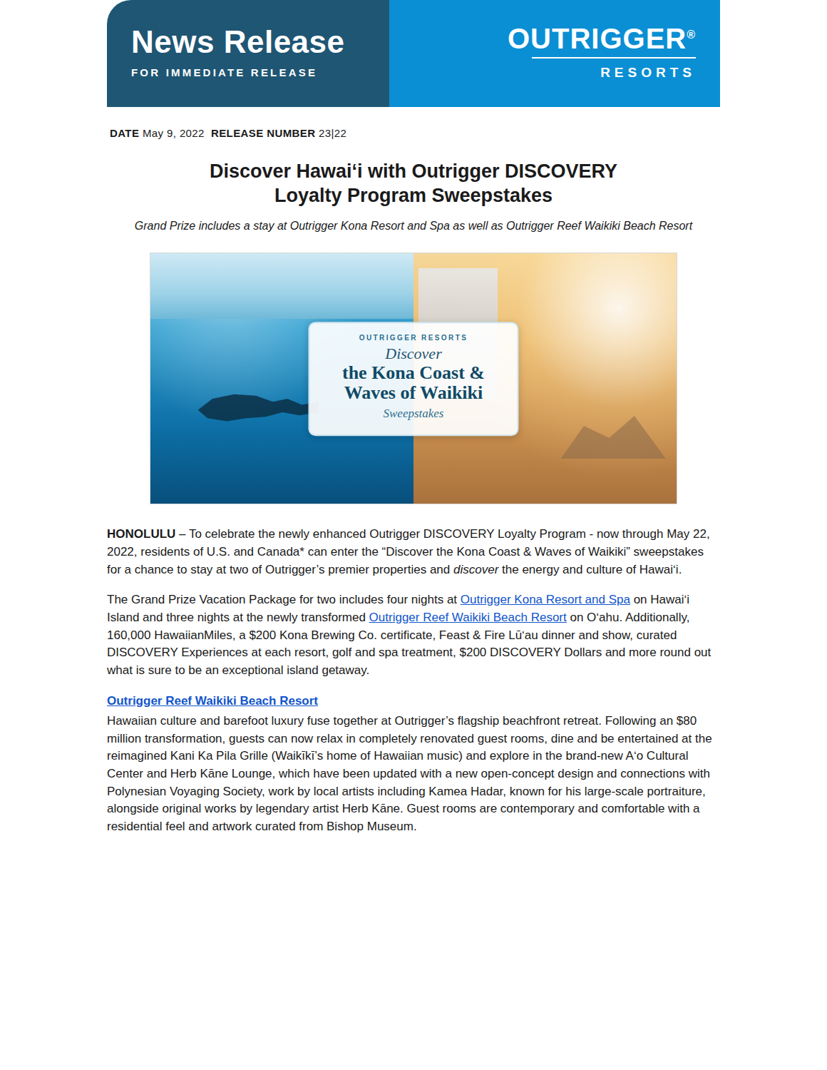News Release
FOR IMMEDIATE RELEASE
OUTRIGGER®
RESORTS
DATE May 9, 2022 RELEASE NUMBER 23|22
Discover Hawaiʻi with Outrigger DISCOVERY
Loyalty Program Sweepstakes
Grand Prize includes a stay at Outrigger Kona Resort and Spa as well as Outrigger Reef Waikiki Beach Resort
OUTRIGGER RESORTS
Discover
the Kona Coast &
Waves of Waikiki
Sweepstakes
HONOLULU – To celebrate the newly enhanced Outrigger DISCOVERY Loyalty Program - now through May 22, 2022, residents of U.S. and Canada* can enter the “Discover the Kona Coast & Waves of Waikiki” sweepstakes for a chance to stay at two of Outrigger’s premier properties and discover the energy and culture of Hawaiʻi.
The Grand Prize Vacation Package for two includes four nights at Outrigger Kona Resort and Spa on Hawaiʻi Island and three nights at the newly transformed Outrigger Reef Waikiki Beach Resort on Oʻahu. Additionally, 160,000 HawaiianMiles, a $200 Kona Brewing Co. certificate, Feast & Fire Lūʻau dinner and show, curated DISCOVERY Experiences at each resort, golf and spa treatment, $200 DISCOVERY Dollars and more round out what is sure to be an exceptional island getaway.
Outrigger Reef Waikiki Beach Resort
Hawaiian culture and barefoot luxury fuse together at Outrigger’s flagship beachfront retreat. Following an $80 million transformation, guests can now relax in completely renovated guest rooms, dine and be entertained at the reimagined Kani Ka Pila Grille (Waikīkī’s home of Hawaiian music) and explore in the brand-new Aʻo Cultural Center and Herb Kāne Lounge, which have been updated with a new open-concept design and connections with Polynesian Voyaging Society, work by local artists including Kamea Hadar, known for his large-scale portraiture, alongside original works by legendary artist Herb Kāne. Guest rooms are contemporary and comfortable with a residential feel and artwork curated from Bishop Museum.